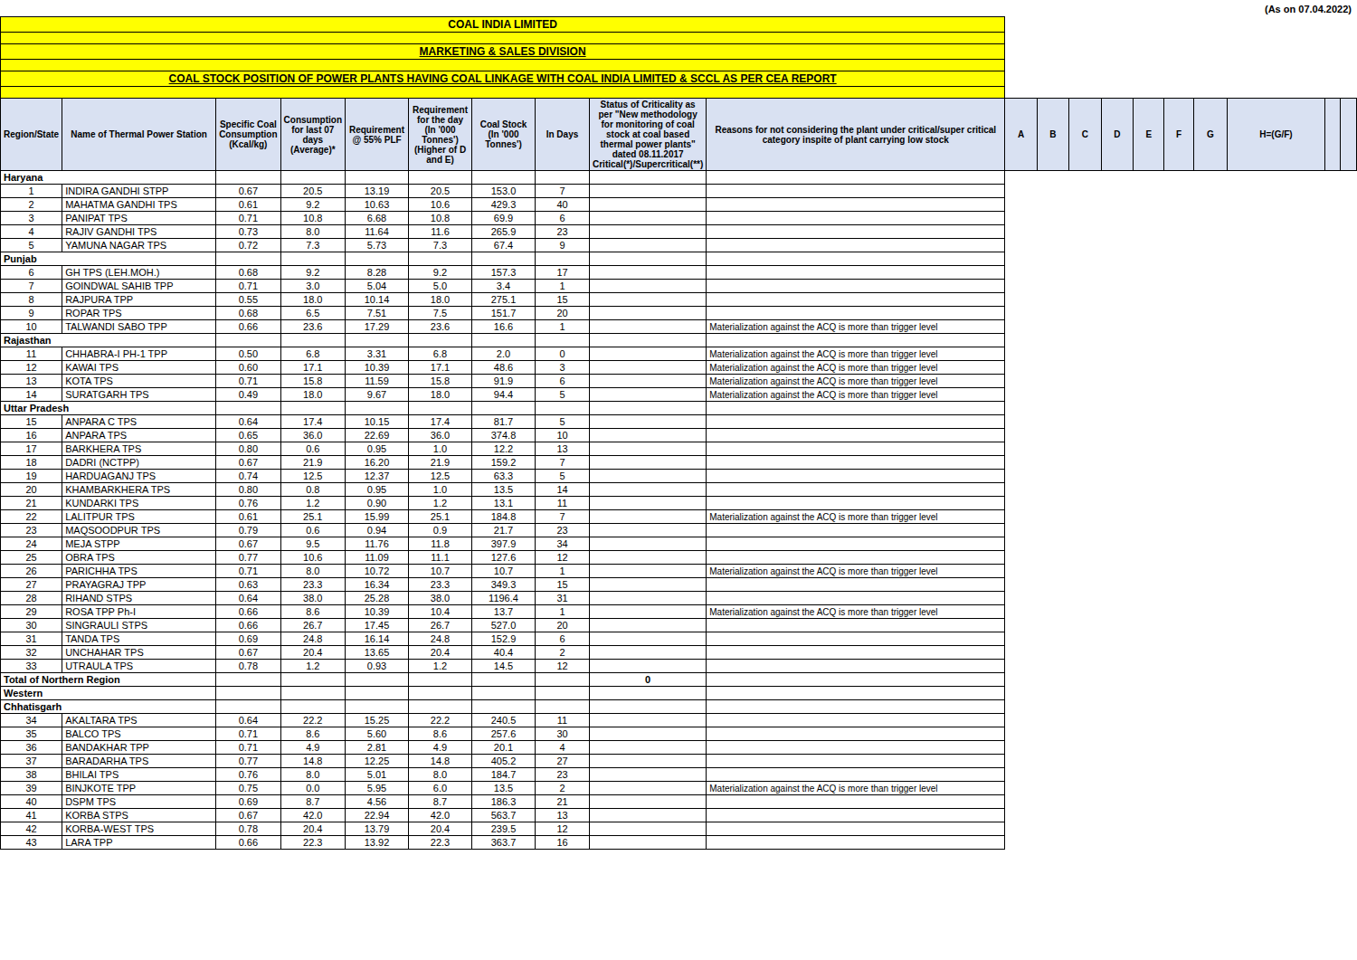(As on 07.04.2022)
| COAL INDIA LIMITED |
| MARKETING & SALES DIVISION |
| COAL STOCK POSITION OF POWER PLANTS HAVING COAL LINKAGE WITH COAL INDIA LIMITED & SCCL AS PER CEA REPORT |
| Region/State | Name of Thermal Power Station | Specific Coal Consumption (Kcal/kg) | Consumption for last 07 days (Average)* | Requirement @ 55% PLF | Requirement for the day (In '000 Tonnes') (Higher of D and E) | Coal Stock (In '000 Tonnes') | In Days | Status of Criticality as per "New methodology for monitoring of coal stock at coal based thermal power plants" dated 08.11.2017 Critical(*)/Supercritical(**) | Reasons for not considering the plant under critical/super critical category inspite of plant carrying low stock |
| A | B | C | D | E | F | G | H=(G/F) | | |
| Haryana | | | | | | | | |
| 1 | INDIRA GANDHI STPP | 0.67 | 20.5 | 13.19 | 20.5 | 153.0 | 7 | | |
| 2 | MAHATMA GANDHI TPS | 0.61 | 9.2 | 10.63 | 10.6 | 429.3 | 40 | | |
| 3 | PANIPAT TPS | 0.71 | 10.8 | 6.68 | 10.8 | 69.9 | 6 | | |
| 4 | RAJIV GANDHI TPS | 0.73 | 8.0 | 11.64 | 11.6 | 265.9 | 23 | | |
| 5 | YAMUNA NAGAR TPS | 0.72 | 7.3 | 5.73 | 7.3 | 67.4 | 9 | | |
| Punjab | | | | | | | | |
| 6 | GH TPS (LEH.MOH.) | 0.68 | 9.2 | 8.28 | 9.2 | 157.3 | 17 | | |
| 7 | GOINDWAL SAHIB TPP | 0.71 | 3.0 | 5.04 | 5.0 | 3.4 | 1 | | |
| 8 | RAJPURA TPP | 0.55 | 18.0 | 10.14 | 18.0 | 275.1 | 15 | | |
| 9 | ROPAR TPS | 0.68 | 6.5 | 7.51 | 7.5 | 151.7 | 20 | | |
| 10 | TALWANDI SABO TPP | 0.66 | 23.6 | 17.29 | 23.6 | 16.6 | 1 | | Materialization against the ACQ is more than trigger level |
| Rajasthan | | | | | | | | |
| 11 | CHHABRA-I PH-1 TPP | 0.50 | 6.8 | 3.31 | 6.8 | 2.0 | 0 | | Materialization against the ACQ is more than trigger level |
| 12 | KAWAI TPS | 0.60 | 17.1 | 10.39 | 17.1 | 48.6 | 3 | | Materialization against the ACQ is more than trigger level |
| 13 | KOTA TPS | 0.71 | 15.8 | 11.59 | 15.8 | 91.9 | 6 | | Materialization against the ACQ is more than trigger level |
| 14 | SURATGARH TPS | 0.49 | 18.0 | 9.67 | 18.0 | 94.4 | 5 | | Materialization against the ACQ is more than trigger level |
| Uttar Pradesh | | | | | | | | |
| 15 | ANPARA C TPS | 0.64 | 17.4 | 10.15 | 17.4 | 81.7 | 5 | | |
| 16 | ANPARA TPS | 0.65 | 36.0 | 22.69 | 36.0 | 374.8 | 10 | | |
| 17 | BARKHERA TPS | 0.80 | 0.6 | 0.95 | 1.0 | 12.2 | 13 | | |
| 18 | DADRI (NCTPP) | 0.67 | 21.9 | 16.20 | 21.9 | 159.2 | 7 | | |
| 19 | HARDUAGANJ TPS | 0.74 | 12.5 | 12.37 | 12.5 | 63.3 | 5 | | |
| 20 | KHAMBARKHERA TPS | 0.80 | 0.8 | 0.95 | 1.0 | 13.5 | 14 | | |
| 21 | KUNDARKI TPS | 0.76 | 1.2 | 0.90 | 1.2 | 13.1 | 11 | | |
| 22 | LALITPUR TPS | 0.61 | 25.1 | 15.99 | 25.1 | 184.8 | 7 | | Materialization against the ACQ is more than trigger level |
| 23 | MAQSOODPUR TPS | 0.79 | 0.6 | 0.94 | 0.9 | 21.7 | 23 | | |
| 24 | MEJA STPP | 0.67 | 9.5 | 11.76 | 11.8 | 397.9 | 34 | | |
| 25 | OBRA TPS | 0.77 | 10.6 | 11.09 | 11.1 | 127.6 | 12 | | |
| 26 | PARICHHA TPS | 0.71 | 8.0 | 10.72 | 10.7 | 10.7 | 1 | | Materialization against the ACQ is more than trigger level |
| 27 | PRAYAGRAJ TPP | 0.63 | 23.3 | 16.34 | 23.3 | 349.3 | 15 | | |
| 28 | RIHAND STPS | 0.64 | 38.0 | 25.28 | 38.0 | 1196.4 | 31 | | |
| 29 | ROSA TPP Ph-I | 0.66 | 8.6 | 10.39 | 10.4 | 13.7 | 1 | | Materialization against the ACQ is more than trigger level |
| 30 | SINGRAULI STPS | 0.66 | 26.7 | 17.45 | 26.7 | 527.0 | 20 | | |
| 31 | TANDA TPS | 0.69 | 24.8 | 16.14 | 24.8 | 152.9 | 6 | | |
| 32 | UNCHAHAR TPS | 0.67 | 20.4 | 13.65 | 20.4 | 40.4 | 2 | | |
| 33 | UTRAULA TPS | 0.78 | 1.2 | 0.93 | 1.2 | 14.5 | 12 | | |
| Total of Northern Region | | | | | | | 0 | |
| Western | | | | | | | | |
| Chhatisgarh | | | | | | | | |
| 34 | AKALTARA TPS | 0.64 | 22.2 | 15.25 | 22.2 | 240.5 | 11 | | |
| 35 | BALCO TPS | 0.71 | 8.6 | 5.60 | 8.6 | 257.6 | 30 | | |
| 36 | BANDAKHAR TPP | 0.71 | 4.9 | 2.81 | 4.9 | 20.1 | 4 | | |
| 37 | BARADARHA TPS | 0.77 | 14.8 | 12.25 | 14.8 | 405.2 | 27 | | |
| 38 | BHILAI TPS | 0.76 | 8.0 | 5.01 | 8.0 | 184.7 | 23 | | |
| 39 | BINJKOTE TPP | 0.75 | 0.0 | 5.95 | 6.0 | 13.5 | 2 | | Materialization against the ACQ is more than trigger level |
| 40 | DSPM TPS | 0.69 | 8.7 | 4.56 | 8.7 | 186.3 | 21 | | |
| 41 | KORBA STPS | 0.67 | 42.0 | 22.94 | 42.0 | 563.7 | 13 | | |
| 42 | KORBA-WEST TPS | 0.78 | 20.4 | 13.79 | 20.4 | 239.5 | 12 | | |
| 43 | LARA TPP | 0.66 | 22.3 | 13.92 | 22.3 | 363.7 | 16 | | |